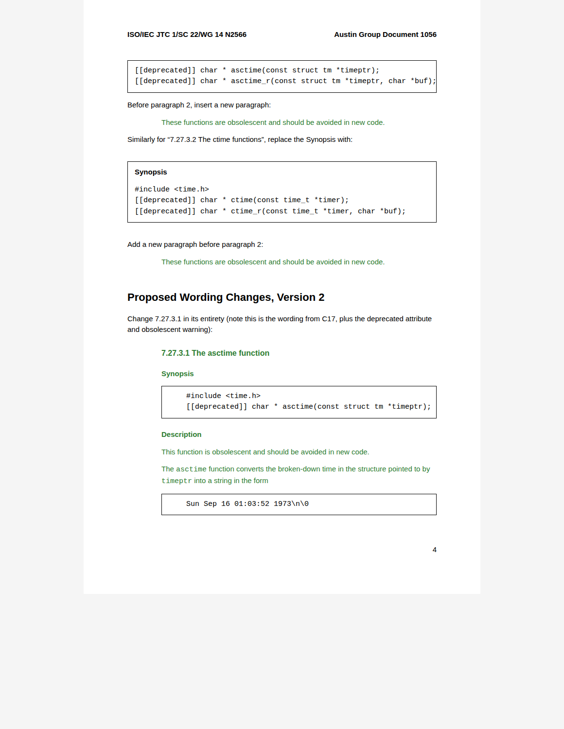ISO/IEC JTC 1/SC 22/WG 14 N2566 Austin Group Document 1056
[[deprecated]] char * asctime(const struct tm *timeptr); [[deprecated]] char * asctime_r(const struct tm *timeptr, char *buf);
Before paragraph 2, insert a new paragraph:
These functions are obsolescent and should be avoided in new code.
Similarly for “7.27.3.2 The ctime functions”, replace the Synopsis with:
Synopsis#include <time.h> [[deprecated]] char * ctime(const time_t *timer); [[deprecated]] char * ctime_r(const time_t *timer, char *buf);
Add a new paragraph before paragraph 2:
These functions are obsolescent and should be avoided in new code.
Proposed Wording Changes, Version 2
Change 7.27.3.1 in its entirety (note this is the wording from C17, plus the deprecated attribute and obsolescent warning):
7.27.3.1 The asctime function
Synopsis
#include <time.h> [[deprecated]] char * asctime(const struct tm *timeptr);
Description
This function is obsolescent and should be avoided in new code.
The asctime function converts the broken-down time in the structure pointed to by timeptr into a string in the form
Sun Sep 16 01:03:52 1973\n\0
4